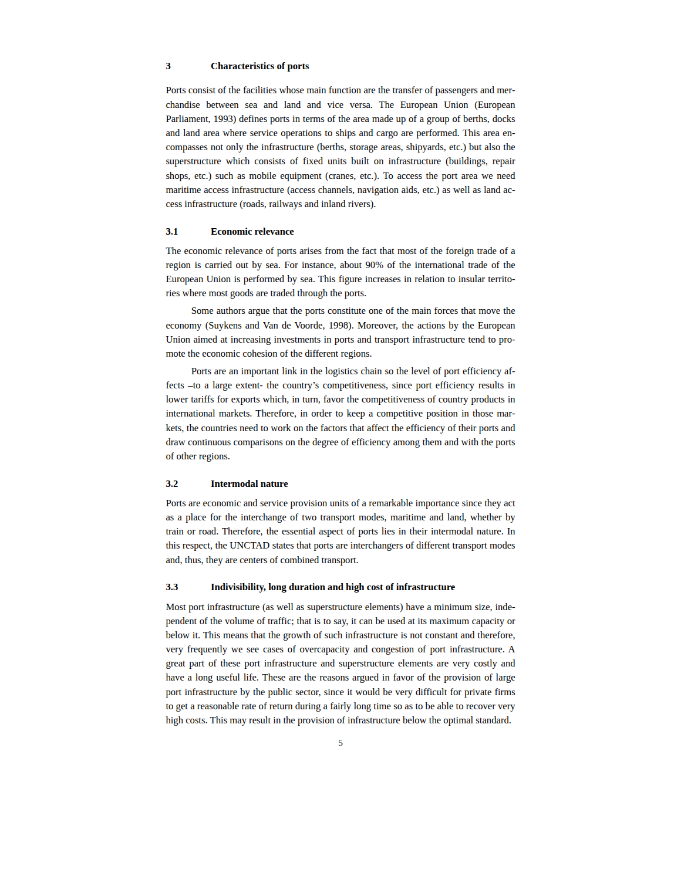3 Characteristics of ports
Ports consist of the facilities whose main function are the transfer of passengers and merchandise between sea and land and vice versa. The European Union (European Parliament, 1993) defines ports in terms of the area made up of a group of berths, docks and land area where service operations to ships and cargo are performed. This area encompasses not only the infrastructure (berths, storage areas, shipyards, etc.) but also the superstructure which consists of fixed units built on infrastructure (buildings, repair shops, etc.) such as mobile equipment (cranes, etc.). To access the port area we need maritime access infrastructure (access channels, navigation aids, etc.) as well as land access infrastructure (roads, railways and inland rivers).
3.1 Economic relevance
The economic relevance of ports arises from the fact that most of the foreign trade of a region is carried out by sea. For instance, about 90% of the international trade of the European Union is performed by sea. This figure increases in relation to insular territories where most goods are traded through the ports.
Some authors argue that the ports constitute one of the main forces that move the economy (Suykens and Van de Voorde, 1998). Moreover, the actions by the European Union aimed at increasing investments in ports and transport infrastructure tend to promote the economic cohesion of the different regions.
Ports are an important link in the logistics chain so the level of port efficiency affects –to a large extent- the country’s competitiveness, since port efficiency results in lower tariffs for exports which, in turn, favor the competitiveness of country products in international markets. Therefore, in order to keep a competitive position in those markets, the countries need to work on the factors that affect the efficiency of their ports and draw continuous comparisons on the degree of efficiency among them and with the ports of other regions.
3.2 Intermodal nature
Ports are economic and service provision units of a remarkable importance since they act as a place for the interchange of two transport modes, maritime and land, whether by train or road. Therefore, the essential aspect of ports lies in their intermodal nature. In this respect, the UNCTAD states that ports are interchangers of different transport modes and, thus, they are centers of combined transport.
3.3 Indivisibility, long duration and high cost of infrastructure
Most port infrastructure (as well as superstructure elements) have a minimum size, independent of the volume of traffic; that is to say, it can be used at its maximum capacity or below it. This means that the growth of such infrastructure is not constant and therefore, very frequently we see cases of overcapacity and congestion of port infrastructure. A great part of these port infrastructure and superstructure elements are very costly and have a long useful life. These are the reasons argued in favor of the provision of large port infrastructure by the public sector, since it would be very difficult for private firms to get a reasonable rate of return during a fairly long time so as to be able to recover very high costs. This may result in the provision of infrastructure below the optimal standard.
5